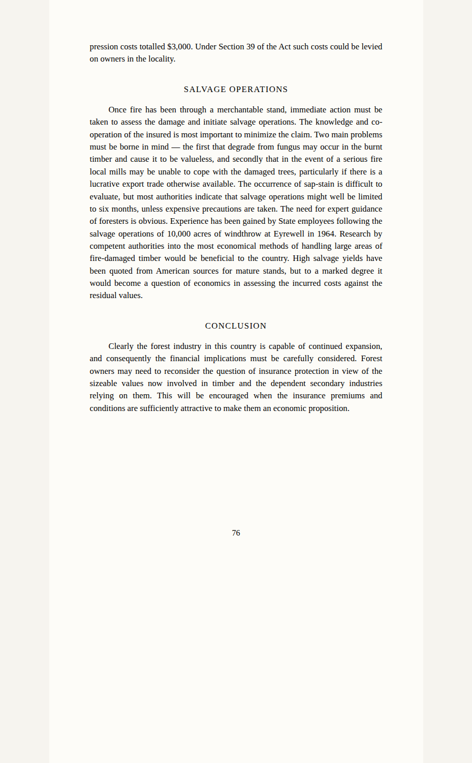pression costs totalled $3,000. Under Section 39 of the Act such costs could be levied on owners in the locality.
SALVAGE OPERATIONS
Once fire has been through a merchantable stand, immediate action must be taken to assess the damage and initiate salvage operations. The knowledge and co-operation of the insured is most important to minimize the claim. Two main problems must be borne in mind — the first that degrade from fungus may occur in the burnt timber and cause it to be valueless, and secondly that in the event of a serious fire local mills may be unable to cope with the damaged trees, particularly if there is a lucrative export trade otherwise available. The occurrence of sap-stain is difficult to evaluate, but most authorities indicate that salvage operations might well be limited to six months, unless expensive precautions are taken. The need for expert guidance of foresters is obvious. Experience has been gained by State employees following the salvage operations of 10,000 acres of windthrow at Eyrewell in 1964. Research by competent authorities into the most economical methods of handling large areas of fire-damaged timber would be beneficial to the country. High salvage yields have been quoted from American sources for mature stands, but to a marked degree it would become a question of economics in assessing the incurred costs against the residual values.
CONCLUSION
Clearly the forest industry in this country is capable of continued expansion, and consequently the financial implications must be carefully considered. Forest owners may need to reconsider the question of insurance protection in view of the sizeable values now involved in timber and the dependent secondary industries relying on them. This will be encouraged when the insurance premiums and conditions are sufficiently attractive to make them an economic proposition.
76